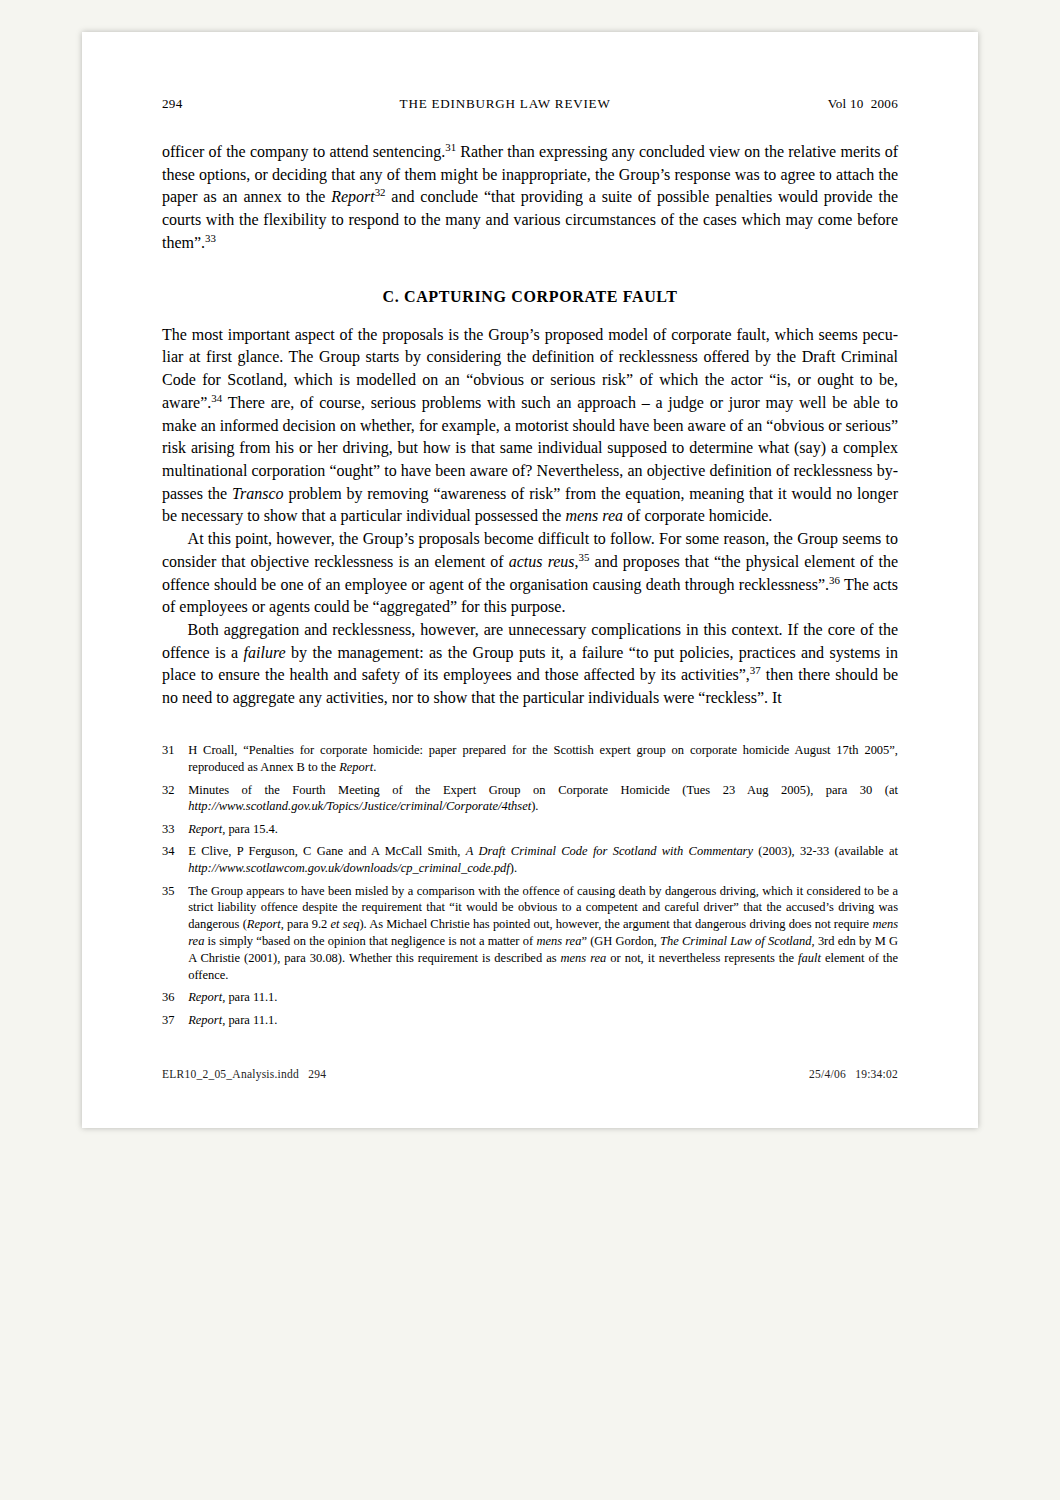294 the edinburgh law review Vol 10 2006
officer of the company to attend sentencing.31 Rather than expressing any concluded view on the relative merits of these options, or deciding that any of them might be inappropriate, the Group’s response was to agree to attach the paper as an annex to the Report32 and conclude “that providing a suite of possible penalties would provide the courts with the flexibility to respond to the many and various circumstances of the cases which may come before them”.33
C. Capturing corporate fault
The most important aspect of the proposals is the Group’s proposed model of corporate fault, which seems peculiar at first glance. The Group starts by considering the definition of recklessness offered by the Draft Criminal Code for Scotland, which is modelled on an “obvious or serious risk” of which the actor “is, or ought to be, aware”.34 There are, of course, serious problems with such an approach – a judge or juror may well be able to make an informed decision on whether, for example, a motorist should have been aware of an “obvious or serious” risk arising from his or her driving, but how is that same individual supposed to determine what (say) a complex multinational corporation “ought” to have been aware of? Nevertheless, an objective definition of recklessness bypasses the Transco problem by removing “awareness of risk” from the equation, meaning that it would no longer be necessary to show that a particular individual possessed the mens rea of corporate homicide.
At this point, however, the Group’s proposals become difficult to follow. For some reason, the Group seems to consider that objective recklessness is an element of actus reus,35 and proposes that “the physical element of the offence should be one of an employee or agent of the organisation causing death through recklessness”.36 The acts of employees or agents could be “aggregated” for this purpose.
Both aggregation and recklessness, however, are unnecessary complications in this context. If the core of the offence is a failure by the management: as the Group puts it, a failure “to put policies, practices and systems in place to ensure the health and safety of its employees and those affected by its activities”,37 then there should be no need to aggregate any activities, nor to show that the particular individuals were “reckless”. It
31 H Croall, “Penalties for corporate homicide: paper prepared for the Scottish expert group on corporate homicide August 17th 2005”, reproduced as Annex B to the Report.
32 Minutes of the Fourth Meeting of the Expert Group on Corporate Homicide (Tues 23 Aug 2005), para 30 (at http://www.scotland.gov.uk/Topics/Justice/criminal/Corporate/4thset).
33 Report, para 15.4.
34 E Clive, P Ferguson, C Gane and A McCall Smith, A Draft Criminal Code for Scotland with Commentary (2003), 32-33 (available at http://www.scotlawcom.gov.uk/downloads/cp_criminal_code.pdf).
35 The Group appears to have been misled by a comparison with the offence of causing death by dangerous driving, which it considered to be a strict liability offence despite the requirement that “it would be obvious to a competent and careful driver” that the accused’s driving was dangerous (Report, para 9.2 et seq). As Michael Christie has pointed out, however, the argument that dangerous driving does not require mens rea is simply “based on the opinion that negligence is not a matter of mens rea” (GH Gordon, The Criminal Law of Scotland, 3rd edn by M G A Christie (2001), para 30.08). Whether this requirement is described as mens rea or not, it nevertheless represents the fault element of the offence.
36 Report, para 11.1.
37 Report, para 11.1.
ELR10_2_05_Analysis.indd 294 25/4/06 19:34:02